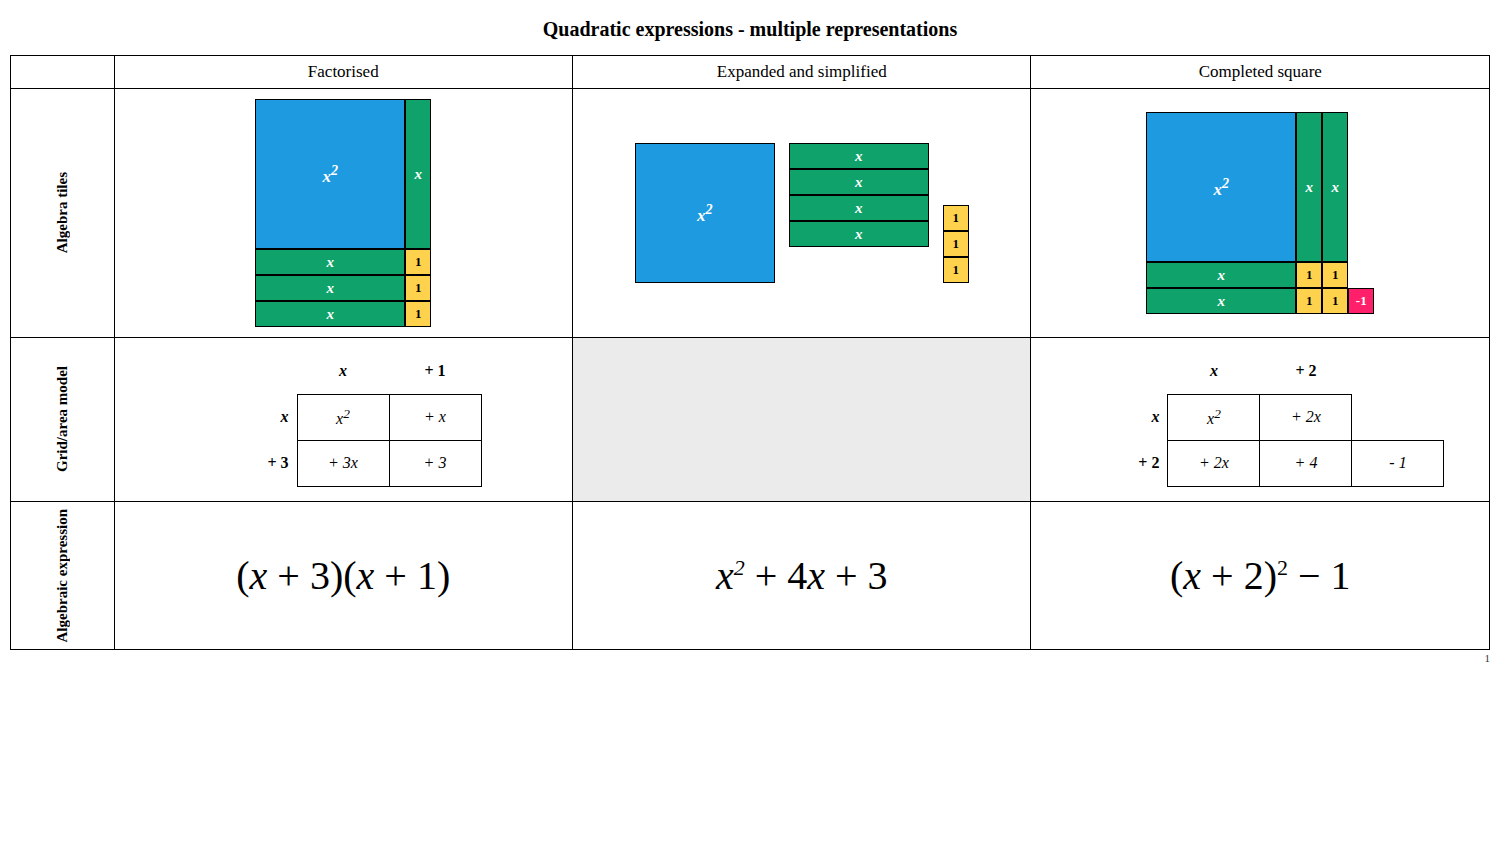Quadratic expressions - multiple representations
| | Factorised | Expanded and simplified | Completed square |
| --- | --- | --- | --- |
| Algebra tiles | x 2 x x x x 1 1 1 | x 2 x x x x 1 1 1 | x 2 x x x x 1 1 1 1 -1 |
| Grid/area model | / / x / + 1 / / x / x 2 / + x / / + 3 / + 3 x / + 3 / | | / / x / + 2 / / / x / x 2 / + 2 x / / / + 2 / + 2 x / + 4 / - 1 / |
| Algebraic expression | ( x + 3 ) ( x + 1 ) | x 2 + 4 x + 3 | ( x + 2 ) 2 − 1 |
1